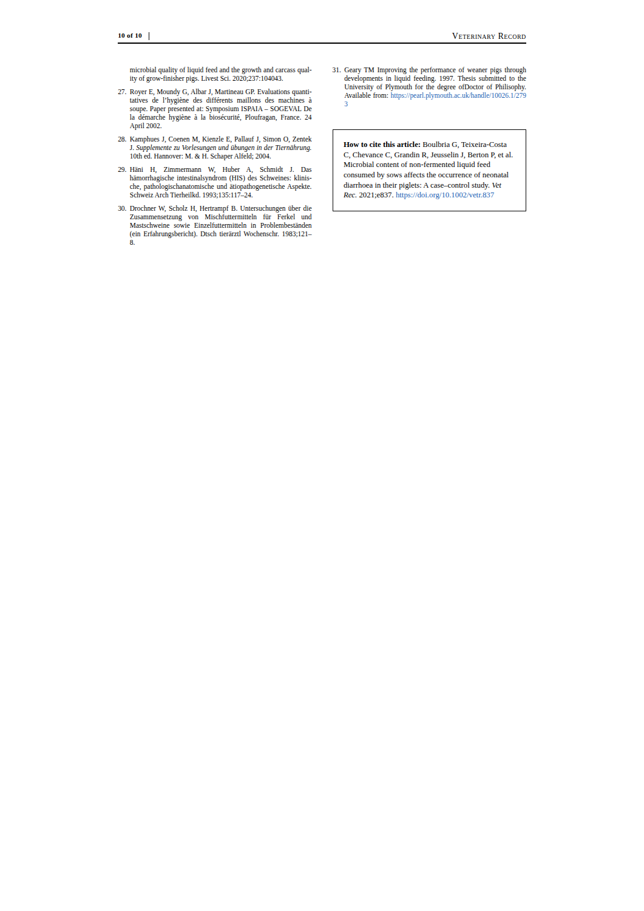10 of 10
Veterinary Record
microbial quality of liquid feed and the growth and carcass quality of grow-finisher pigs. Livest Sci. 2020;237:104043.
27. Royer E, Moundy G, Albar J, Martineau GP. Evaluations quantitatives de l’hygiène des différents maillons des machines à soupe. Paper presented at: Symposium ISPAIA – SOGEVAL De la démarche hygiène à la biosécurité, Ploufragan, France. 24 April 2002.
28. Kamphues J, Coenen M, Kienzle E, Pallauf J, Simon O, Zentek J. Supplemente zu Vorlesungen und übungen in der Tiernährung. 10th ed. Hannover: M. & H. Schaper Alfeld; 2004.
29. Häni H, Zimmermann W, Huber A, Schmidt J. Das hämorrhagische intestinalsyndrom (HIS) des Schweines: klinische, pathologischanatomische und ätiopathogenetische Aspekte. Schweiz Arch Tierheilkd. 1993;135:117–24.
30. Drochner W, Scholz H, Hertrampf B. Untersuchungen über die Zusammensetzung von Mischfuttermitteln für Ferkel und Mastschweine sowie Einzelfuttermitteln in Problembeständen (ein Erfahrungsbericht). Dtsch tierärztl Wochenschr. 1983;121–8.
31. Geary TM Improving the performance of weaner pigs through developments in liquid feeding. 1997. Thesis submitted to the University of Plymouth for the degree ofDoctor of Philisophy. Available from: https://pearl.plymouth.ac.uk/handle/10026.1/2793
How to cite this article: Boulbria G, Teixeira-Costa C, Chevance C, Grandin R, Jeusselin J, Berton P, et al. Microbial content of non-fermented liquid feed consumed by sows affects the occurrence of neonatal diarrhoea in their piglets: A case–control study. Vet Rec. 2021;e837. https://doi.org/10.1002/vetr.837